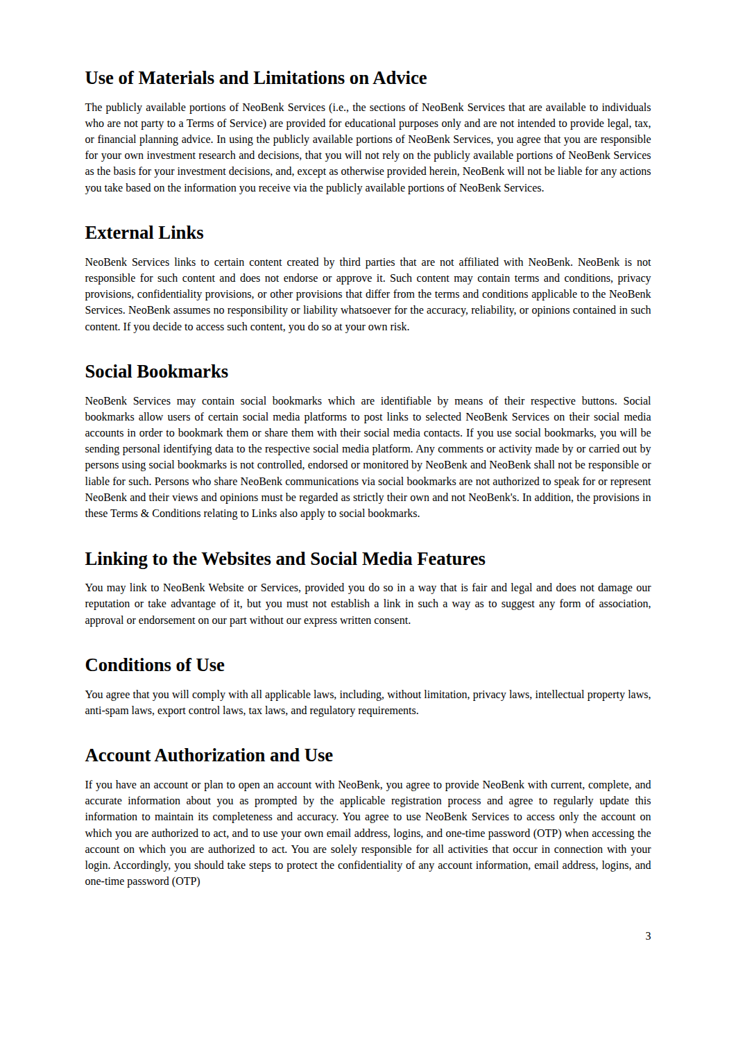Use of Materials and Limitations on Advice
The publicly available portions of NeoBenk Services (i.e., the sections of NeoBenk Services that are available to individuals who are not party to a Terms of Service) are provided for educational purposes only and are not intended to provide legal, tax, or financial planning advice. In using the publicly available portions of NeoBenk Services, you agree that you are responsible for your own investment research and decisions, that you will not rely on the publicly available portions of NeoBenk Services as the basis for your investment decisions, and, except as otherwise provided herein, NeoBenk will not be liable for any actions you take based on the information you receive via the publicly available portions of NeoBenk Services.
External Links
NeoBenk Services links to certain content created by third parties that are not affiliated with NeoBenk. NeoBenk is not responsible for such content and does not endorse or approve it. Such content may contain terms and conditions, privacy provisions, confidentiality provisions, or other provisions that differ from the terms and conditions applicable to the NeoBenk Services. NeoBenk assumes no responsibility or liability whatsoever for the accuracy, reliability, or opinions contained in such content. If you decide to access such content, you do so at your own risk.
Social Bookmarks
NeoBenk Services may contain social bookmarks which are identifiable by means of their respective buttons. Social bookmarks allow users of certain social media platforms to post links to selected NeoBenk Services on their social media accounts in order to bookmark them or share them with their social media contacts. If you use social bookmarks, you will be sending personal identifying data to the respective social media platform. Any comments or activity made by or carried out by persons using social bookmarks is not controlled, endorsed or monitored by NeoBenk and NeoBenk shall not be responsible or liable for such. Persons who share NeoBenk communications via social bookmarks are not authorized to speak for or represent NeoBenk and their views and opinions must be regarded as strictly their own and not NeoBenk's. In addition, the provisions in these Terms & Conditions relating to Links also apply to social bookmarks.
Linking to the Websites and Social Media Features
You may link to NeoBenk Website or Services, provided you do so in a way that is fair and legal and does not damage our reputation or take advantage of it, but you must not establish a link in such a way as to suggest any form of association, approval or endorsement on our part without our express written consent.
Conditions of Use
You agree that you will comply with all applicable laws, including, without limitation, privacy laws, intellectual property laws, anti-spam laws, export control laws, tax laws, and regulatory requirements.
Account Authorization and Use
If you have an account or plan to open an account with NeoBenk, you agree to provide NeoBenk with current, complete, and accurate information about you as prompted by the applicable registration process and agree to regularly update this information to maintain its completeness and accuracy. You agree to use NeoBenk Services to access only the account on which you are authorized to act, and to use your own email address, logins, and one-time password (OTP) when accessing the account on which you are authorized to act. You are solely responsible for all activities that occur in connection with your login. Accordingly, you should take steps to protect the confidentiality of any account information, email address, logins, and one-time password (OTP)
3